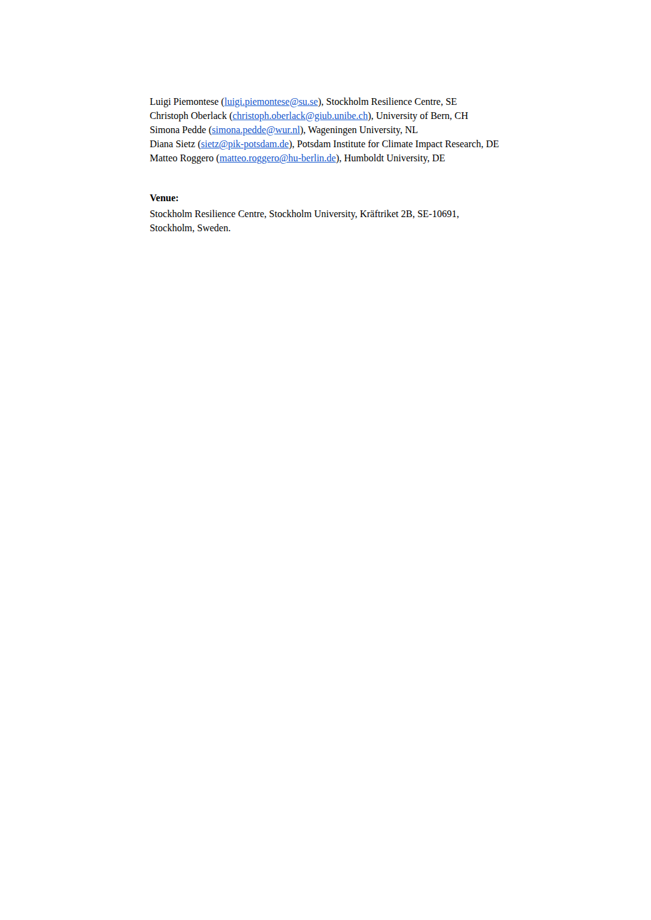Luigi Piemontese (luigi.piemontese@su.se), Stockholm Resilience Centre, SE
Christoph Oberlack (christoph.oberlack@giub.unibe.ch), University of Bern, CH
Simona Pedde (simona.pedde@wur.nl), Wageningen University, NL
Diana Sietz (sietz@pik-potsdam.de), Potsdam Institute for Climate Impact Research, DE
Matteo Roggero (matteo.roggero@hu-berlin.de), Humboldt University, DE
Venue:
Stockholm Resilience Centre, Stockholm University, Kräftriket 2B, SE-10691, Stockholm, Sweden.